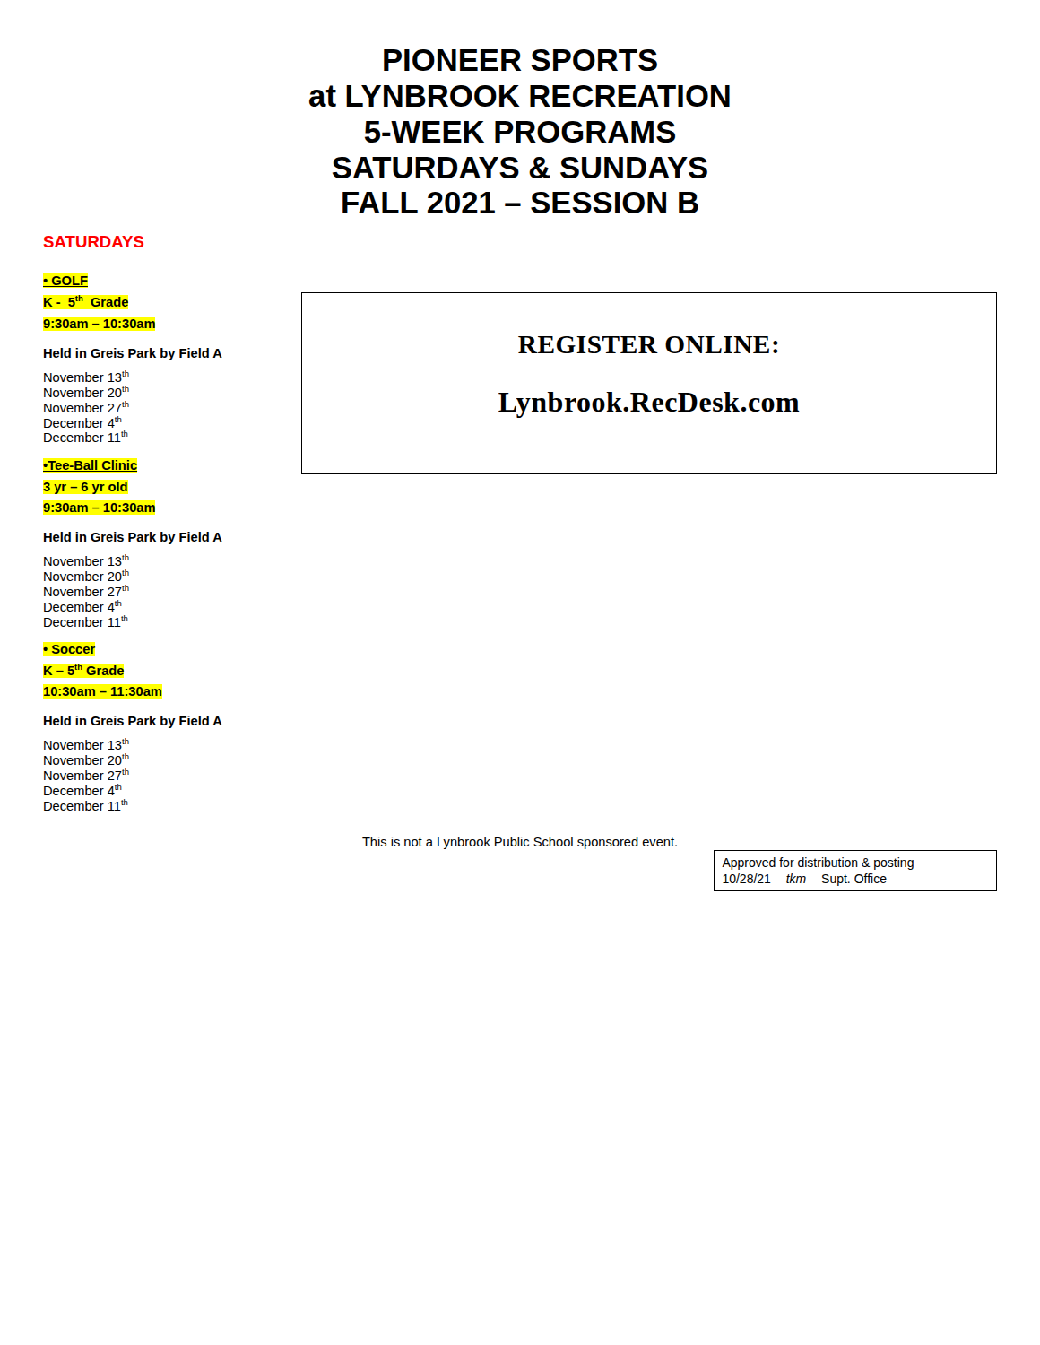PIONEER SPORTS
at LYNBROOK RECREATION
5-WEEK PROGRAMS
SATURDAYS & SUNDAYS
FALL 2021 – SESSION B
SATURDAYS
• GOLF
K - 5th Grade
9:30am – 10:30am
Held in Greis Park by Field A
November 13th
November 20th
November 27th
December 4th
December 11th
•Tee-Ball Clinic
3 yr – 6 yr old
9:30am – 10:30am
Held in Greis Park by Field A
November 13th
November 20th
November 27th
December 4th
December 11th
• Soccer
K – 5th Grade
10:30am – 11:30am
Held in Greis Park by Field A
November 13th
November 20th
November 27th
December 4th
December 11th
REGISTER ONLINE:
Lynbrook.RecDesk.com
This is not a Lynbrook Public School sponsored event.
Approved for distribution & posting
10/28/21 tkm Supt. Office